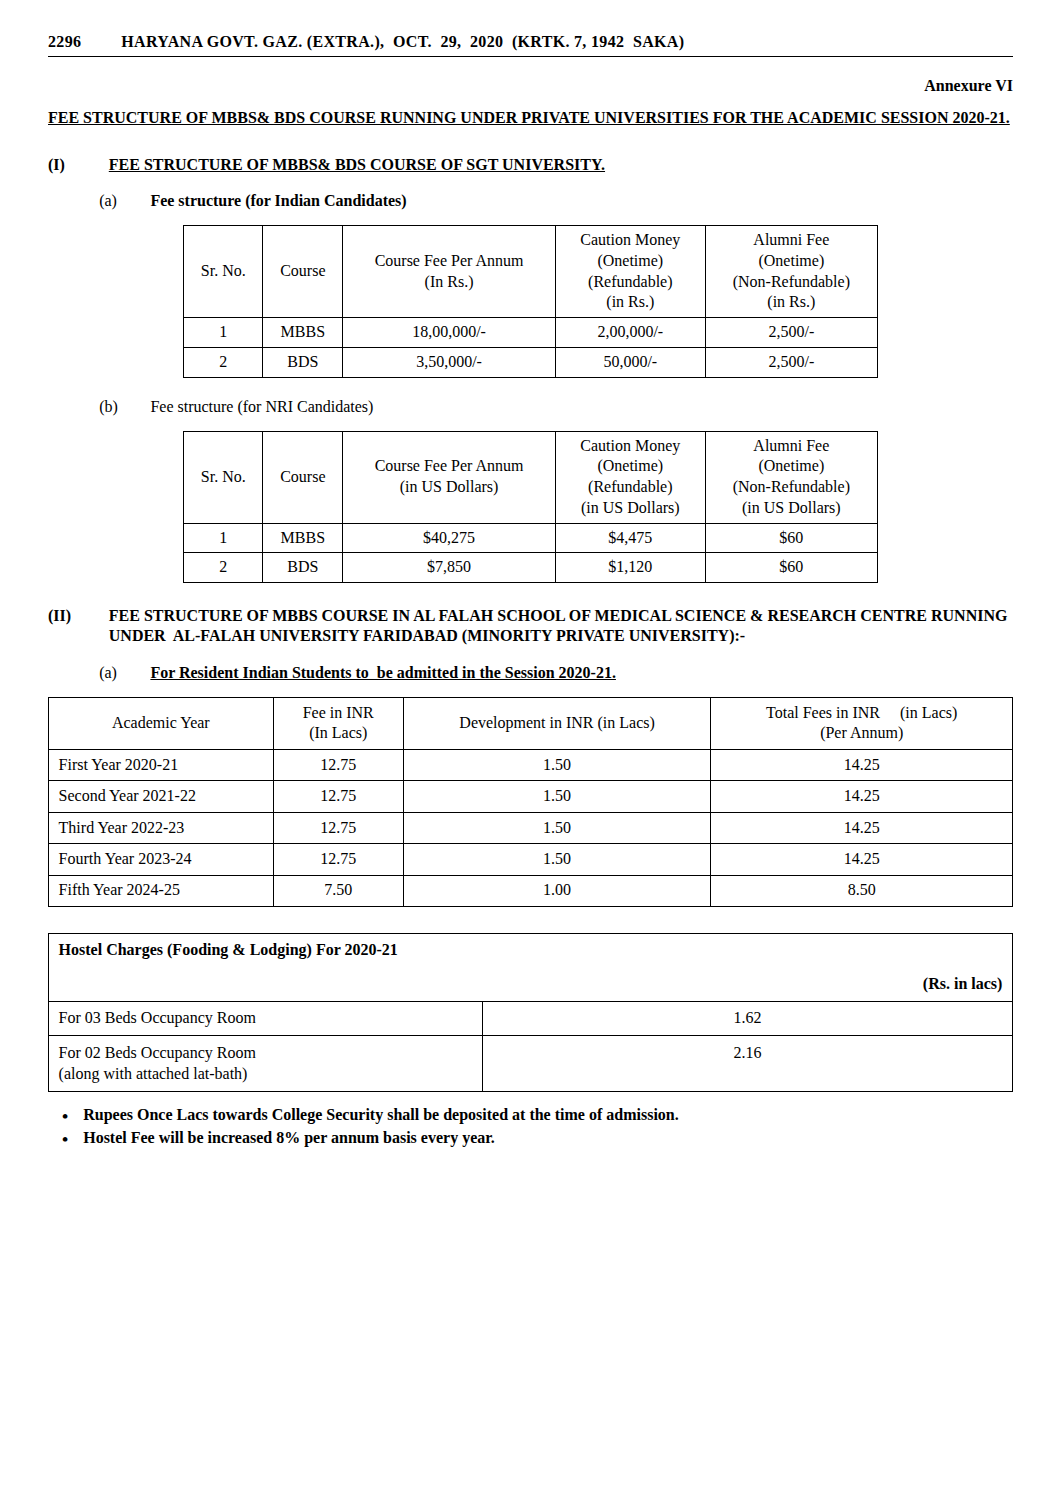2296 HARYANA GOVT. GAZ. (EXTRA.), OCT. 29, 2020 (KRTK. 7, 1942 SAKA)
Annexure VI
FEE STRUCTURE OF MBBS& BDS COURSE RUNNING UNDER PRIVATE UNIVERSITIES FOR THE ACADEMIC SESSION 2020-21.
(I) FEE STRUCTURE OF MBBS& BDS COURSE OF SGT UNIVERSITY.
(a) Fee structure (for Indian Candidates)
| Sr. No. | Course | Course Fee Per Annum (In Rs.) | Caution Money (Onetime) (Refundable) (in Rs.) | Alumni Fee (Onetime) (Non-Refundable) (in Rs.) |
| --- | --- | --- | --- | --- |
| 1 | MBBS | 18,00,000/- | 2,00,000/- | 2,500/- |
| 2 | BDS | 3,50,000/- | 50,000/- | 2,500/- |
(b) Fee structure (for NRI Candidates)
| Sr. No. | Course | Course Fee Per Annum (in US Dollars) | Caution Money (Onetime) (Refundable) (in US Dollars) | Alumni Fee (Onetime) (Non-Refundable) (in US Dollars) |
| --- | --- | --- | --- | --- |
| 1 | MBBS | $40,275 | $4,475 | $60 |
| 2 | BDS | $7,850 | $1,120 | $60 |
(II) FEE STRUCTURE OF MBBS COURSE IN AL FALAH SCHOOL OF MEDICAL SCIENCE & RESEARCH CENTRE RUNNING UNDER AL-FALAH UNIVERSITY FARIDABAD (MINORITY PRIVATE UNIVERSITY):-
(a) For Resident Indian Students to be admitted in the Session 2020-21.
| Academic Year | Fee in INR (In Lacs) | Development in INR (in Lacs) | Total Fees in INR (in Lacs) (Per Annum) |
| --- | --- | --- | --- |
| First Year 2020-21 | 12.75 | 1.50 | 14.25 |
| Second Year 2021-22 | 12.75 | 1.50 | 14.25 |
| Third Year 2022-23 | 12.75 | 1.50 | 14.25 |
| Fourth Year 2023-24 | 12.75 | 1.50 | 14.25 |
| Fifth Year 2024-25 | 7.50 | 1.00 | 8.50 |
| Hostel Charges (Fooding & Lodging) For 2020-21 |
| (Rs. in lacs) |
| For 03 Beds Occupancy Room | 1.62 |
| For 02 Beds Occupancy Room (along with attached lat-bath) | 2.16 |
Rupees Once Lacs towards College Security shall be deposited at the time of admission.
Hostel Fee will be increased 8% per annum basis every year.